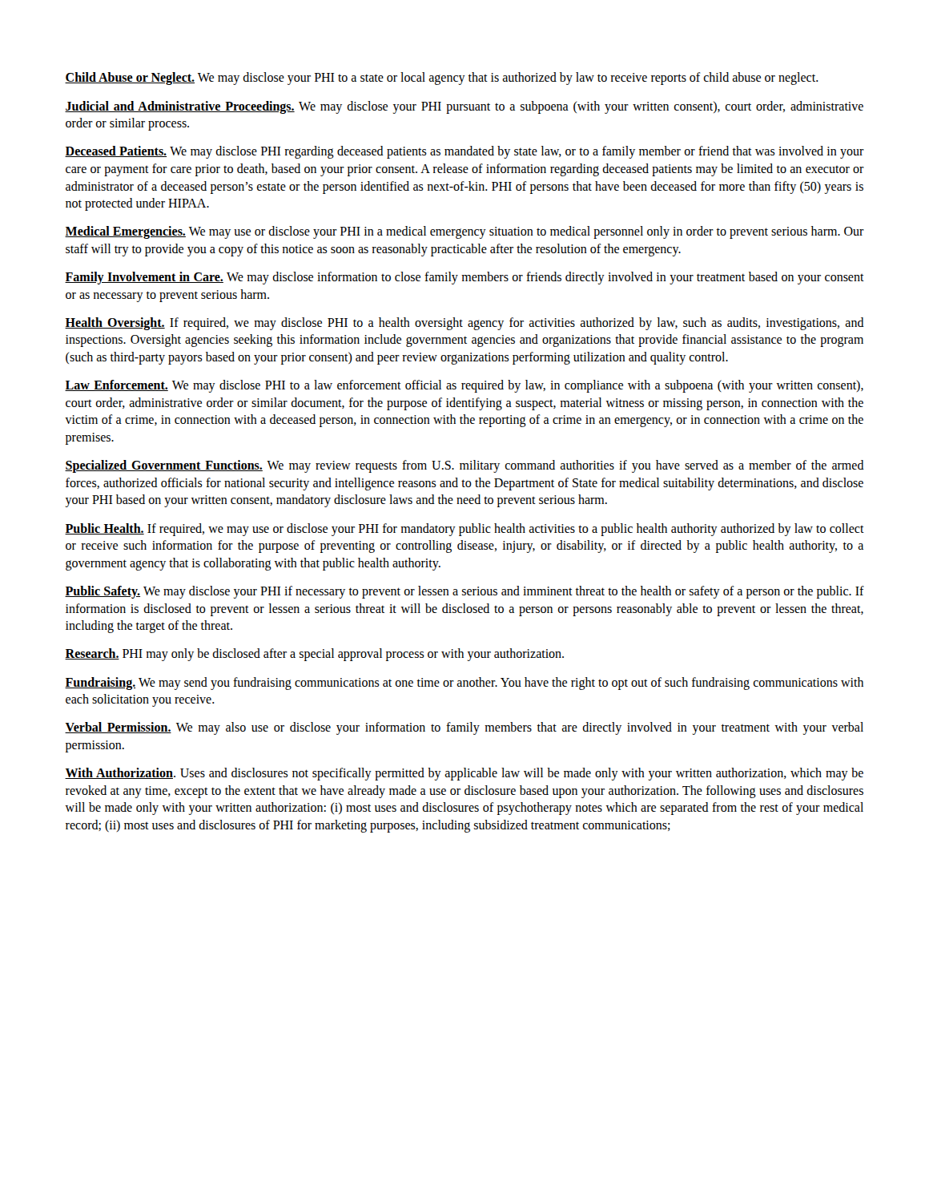Child Abuse or Neglect. We may disclose your PHI to a state or local agency that is authorized by law to receive reports of child abuse or neglect.
Judicial and Administrative Proceedings. We may disclose your PHI pursuant to a subpoena (with your written consent), court order, administrative order or similar process.
Deceased Patients. We may disclose PHI regarding deceased patients as mandated by state law, or to a family member or friend that was involved in your care or payment for care prior to death, based on your prior consent. A release of information regarding deceased patients may be limited to an executor or administrator of a deceased person’s estate or the person identified as next-of-kin. PHI of persons that have been deceased for more than fifty (50) years is not protected under HIPAA.
Medical Emergencies. We may use or disclose your PHI in a medical emergency situation to medical personnel only in order to prevent serious harm. Our staff will try to provide you a copy of this notice as soon as reasonably practicable after the resolution of the emergency.
Family Involvement in Care. We may disclose information to close family members or friends directly involved in your treatment based on your consent or as necessary to prevent serious harm.
Health Oversight. If required, we may disclose PHI to a health oversight agency for activities authorized by law, such as audits, investigations, and inspections. Oversight agencies seeking this information include government agencies and organizations that provide financial assistance to the program (such as third-party payors based on your prior consent) and peer review organizations performing utilization and quality control.
Law Enforcement. We may disclose PHI to a law enforcement official as required by law, in compliance with a subpoena (with your written consent), court order, administrative order or similar document, for the purpose of identifying a suspect, material witness or missing person, in connection with the victim of a crime, in connection with a deceased person, in connection with the reporting of a crime in an emergency, or in connection with a crime on the premises.
Specialized Government Functions. We may review requests from U.S. military command authorities if you have served as a member of the armed forces, authorized officials for national security and intelligence reasons and to the Department of State for medical suitability determinations, and disclose your PHI based on your written consent, mandatory disclosure laws and the need to prevent serious harm.
Public Health. If required, we may use or disclose your PHI for mandatory public health activities to a public health authority authorized by law to collect or receive such information for the purpose of preventing or controlling disease, injury, or disability, or if directed by a public health authority, to a government agency that is collaborating with that public health authority.
Public Safety. We may disclose your PHI if necessary to prevent or lessen a serious and imminent threat to the health or safety of a person or the public. If information is disclosed to prevent or lessen a serious threat it will be disclosed to a person or persons reasonably able to prevent or lessen the threat, including the target of the threat.
Research. PHI may only be disclosed after a special approval process or with your authorization.
Fundraising. We may send you fundraising communications at one time or another. You have the right to opt out of such fundraising communications with each solicitation you receive.
Verbal Permission. We may also use or disclose your information to family members that are directly involved in your treatment with your verbal permission.
With Authorization. Uses and disclosures not specifically permitted by applicable law will be made only with your written authorization, which may be revoked at any time, except to the extent that we have already made a use or disclosure based upon your authorization. The following uses and disclosures will be made only with your written authorization: (i) most uses and disclosures of psychotherapy notes which are separated from the rest of your medical record; (ii) most uses and disclosures of PHI for marketing purposes, including subsidized treatment communications;